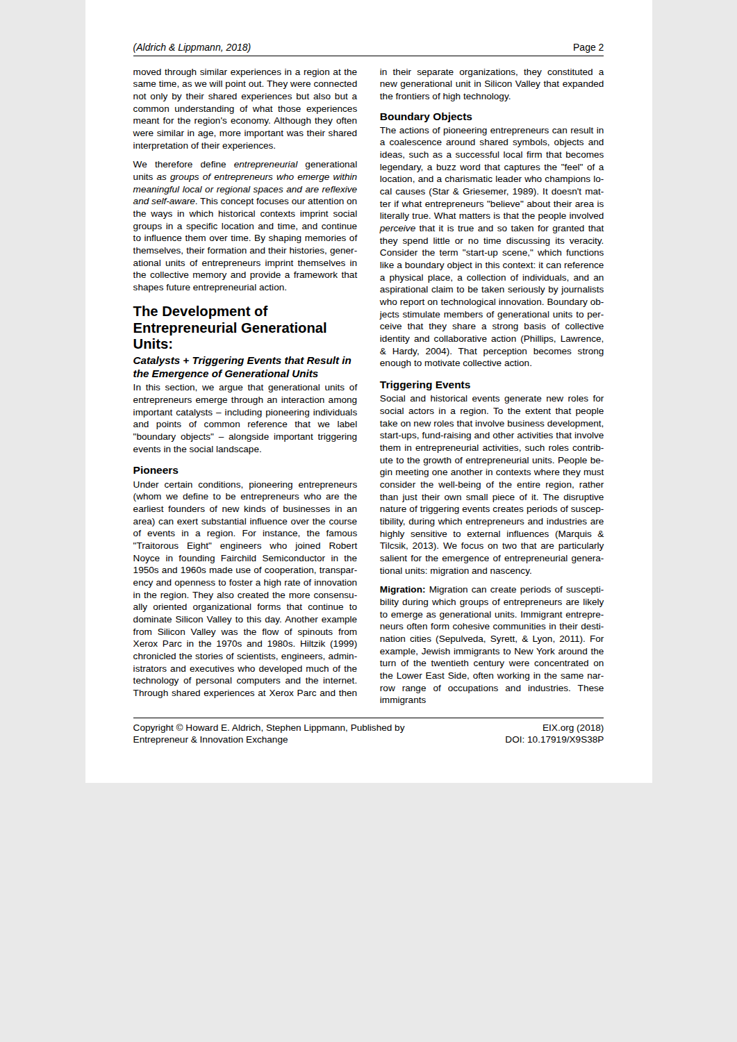(Aldrich & Lippmann, 2018)
Page 2
moved through similar experiences in a region at the same time, as we will point out. They were connected not only by their shared experiences but also but a common understanding of what those experiences meant for the region's economy. Although they often were similar in age, more important was their shared interpretation of their experiences.
We therefore define entrepreneurial generational units as groups of entrepreneurs who emerge within meaningful local or regional spaces and are reflexive and self-aware. This concept focuses our attention on the ways in which historical contexts imprint social groups in a specific location and time, and continue to influence them over time. By shaping memories of themselves, their formation and their histories, generational units of entrepreneurs imprint themselves in the collective memory and provide a framework that shapes future entrepreneurial action.
The Development of Entrepreneurial Generational Units:
Catalysts + Triggering Events that Result in the Emergence of Generational Units
In this section, we argue that generational units of entrepreneurs emerge through an interaction among important catalysts – including pioneering individuals and points of common reference that we label "boundary objects" – alongside important triggering events in the social landscape.
Pioneers
Under certain conditions, pioneering entrepreneurs (whom we define to be entrepreneurs who are the earliest founders of new kinds of businesses in an area) can exert substantial influence over the course of events in a region. For instance, the famous "Traitorous Eight" engineers who joined Robert Noyce in founding Fairchild Semiconductor in the 1950s and 1960s made use of cooperation, transparency and openness to foster a high rate of innovation in the region. They also created the more consensually oriented organizational forms that continue to dominate Silicon Valley to this day. Another example from Silicon Valley was the flow of spinouts from Xerox Parc in the 1970s and 1980s. Hiltzik (1999) chronicled the stories of scientists, engineers, administrators and executives who developed much of the technology of personal computers and the internet. Through shared experiences at Xerox Parc and then in their separate organizations, they constituted a new generational unit in Silicon Valley that expanded the frontiers of high technology.
Boundary Objects
The actions of pioneering entrepreneurs can result in a coalescence around shared symbols, objects and ideas, such as a successful local firm that becomes legendary, a buzz word that captures the "feel" of a location, and a charismatic leader who champions local causes (Star & Griesemer, 1989). It doesn't matter if what entrepreneurs "believe" about their area is literally true. What matters is that the people involved perceive that it is true and so taken for granted that they spend little or no time discussing its veracity. Consider the term "start-up scene," which functions like a boundary object in this context: it can reference a physical place, a collection of individuals, and an aspirational claim to be taken seriously by journalists who report on technological innovation. Boundary objects stimulate members of generational units to perceive that they share a strong basis of collective identity and collaborative action (Phillips, Lawrence, & Hardy, 2004). That perception becomes strong enough to motivate collective action.
Triggering Events
Social and historical events generate new roles for social actors in a region. To the extent that people take on new roles that involve business development, start-ups, fund-raising and other activities that involve them in entrepreneurial activities, such roles contribute to the growth of entrepreneurial units. People begin meeting one another in contexts where they must consider the well-being of the entire region, rather than just their own small piece of it. The disruptive nature of triggering events creates periods of susceptibility, during which entrepreneurs and industries are highly sensitive to external influences (Marquis & Tilcsik, 2013). We focus on two that are particularly salient for the emergence of entrepreneurial generational units: migration and nascency.
Migration: Migration can create periods of susceptibility during which groups of entrepreneurs are likely to emerge as generational units. Immigrant entrepreneurs often form cohesive communities in their destination cities (Sepulveda, Syrett, & Lyon, 2011). For example, Jewish immigrants to New York around the turn of the twentieth century were concentrated on the Lower East Side, often working in the same narrow range of occupations and industries. These immigrants
Copyright © Howard E. Aldrich, Stephen Lippmann, Published by Entrepreneur & Innovation Exchange
EIX.org (2018)
DOI: 10.17919/X9S38P